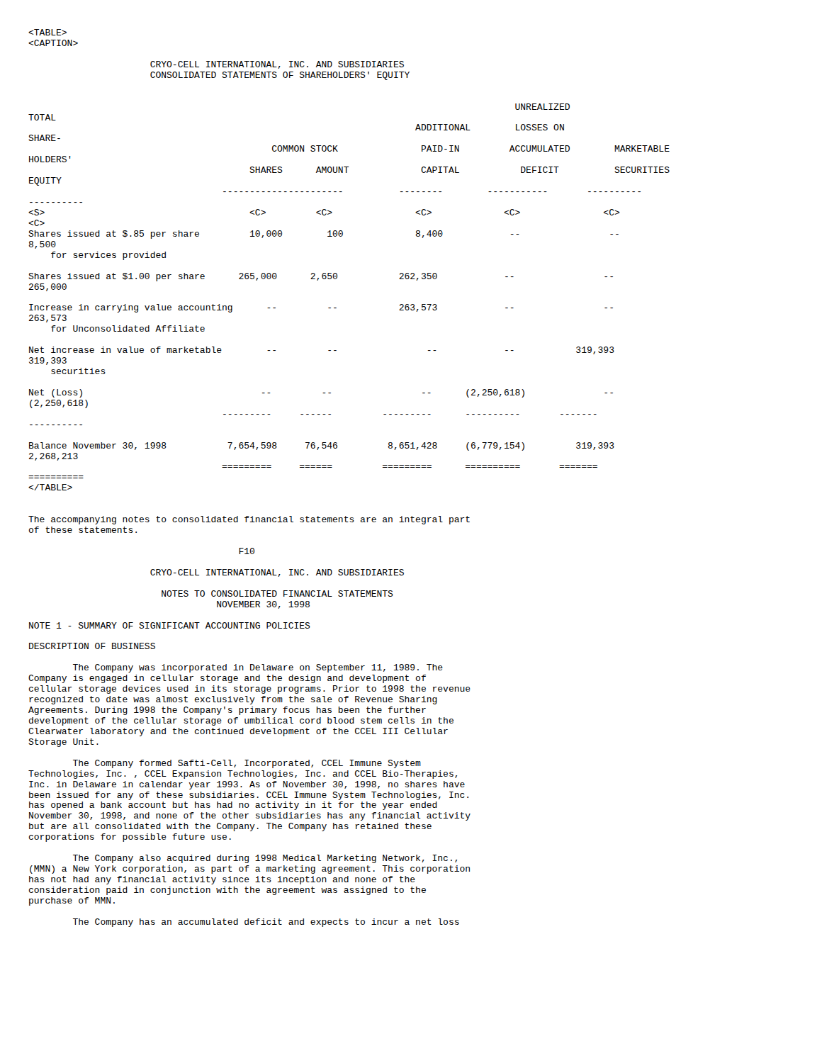<TABLE>
<CAPTION>

                      CRYO-CELL INTERNATIONAL, INC. AND SUBSIDIARIES
                      CONSOLIDATED STATEMENTS OF SHAREHOLDERS' EQUITY


                                                                                        UNREALIZED
TOTAL
                                                                      ADDITIONAL        LOSSES ON
SHARE-
                                            COMMON STOCK               PAID-IN         ACCUMULATED        MARKETABLE
HOLDERS'
                                        SHARES      AMOUNT             CAPITAL           DEFICIT          SECURITIES
EQUITY
                                   ----------------------          --------        -----------       ----------
----------
<S>                                     <C>         <C>               <C>             <C>               <C>
<C>
Shares issued at $.85 per share         10,000        100             8,400            --                --
8,500
    for services provided

Shares issued at $1.00 per share      265,000      2,650           262,350            --                --
265,000

Increase in carrying value accounting      --         --           263,573            --                --
263,573
    for Unconsolidated Affiliate

Net increase in value of marketable        --         --                --            --           319,393
319,393
    securities

Net (Loss)                                --         --                --      (2,250,618)              --
(2,250,618)
                                   ---------     ------         ---------      ----------       -------
----------

Balance November 30, 1998           7,654,598     76,546         8,651,428     (6,779,154)         319,393
2,268,213
                                   =========     ======         =========      ==========       =======
==========
</TABLE>


The accompanying notes to consolidated financial statements are an integral part
of these statements.

                                      F10

                      CRYO-CELL INTERNATIONAL, INC. AND SUBSIDIARIES

                        NOTES TO CONSOLIDATED FINANCIAL STATEMENTS
                                  NOVEMBER 30, 1998

NOTE 1 - SUMMARY OF SIGNIFICANT ACCOUNTING POLICIES

DESCRIPTION OF BUSINESS

        The Company was incorporated in Delaware on September 11, 1989. The
Company is engaged in cellular storage and the design and development of
cellular storage devices used in its storage programs. Prior to 1998 the revenue
recognized to date was almost exclusively from the sale of Revenue Sharing
Agreements. During 1998 the Company's primary focus has been the further
development of the cellular storage of umbilical cord blood stem cells in the
Clearwater laboratory and the continued development of the CCEL III Cellular
Storage Unit.

        The Company formed Safti-Cell, Incorporated, CCEL Immune System
Technologies, Inc. , CCEL Expansion Technologies, Inc. and CCEL Bio-Therapies,
Inc. in Delaware in calendar year 1993. As of November 30, 1998, no shares have
been issued for any of these subsidiaries. CCEL Immune System Technologies, Inc.
has opened a bank account but has had no activity in it for the year ended
November 30, 1998, and none of the other subsidiaries has any financial activity
but are all consolidated with the Company. The Company has retained these
corporations for possible future use.

        The Company also acquired during 1998 Medical Marketing Network, Inc.,
(MMN) a New York corporation, as part of a marketing agreement. This corporation
has not had any financial activity since its inception and none of the
consideration paid in conjunction with the agreement was assigned to the
purchase of MMN.

        The Company has an accumulated deficit and expects to incur a net loss